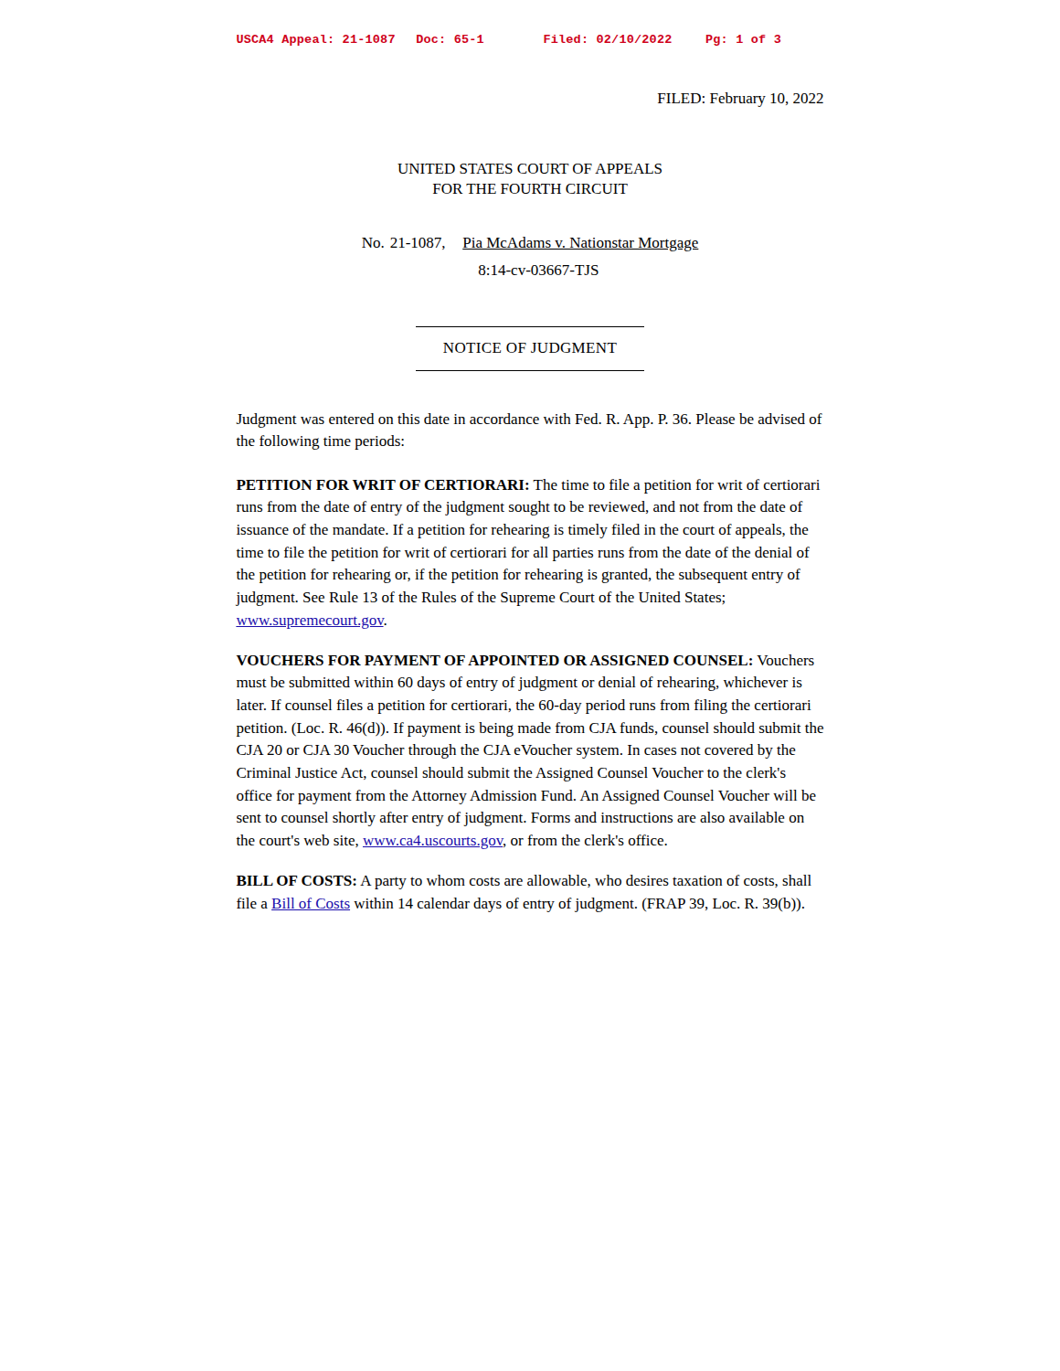USCA4 Appeal: 21-1087 Doc: 65-1 Filed: 02/10/2022 Pg: 1 of 3
FILED: February 10, 2022
UNITED STATES COURT OF APPEALS
FOR THE FOURTH CIRCUIT
No. 21-1087, Pia McAdams v. Nationstar Mortgage
8:14-cv-03667-TJS
NOTICE OF JUDGMENT
Judgment was entered on this date in accordance with Fed. R. App. P. 36. Please be advised of the following time periods:
PETITION FOR WRIT OF CERTIORARI: The time to file a petition for writ of certiorari runs from the date of entry of the judgment sought to be reviewed, and not from the date of issuance of the mandate. If a petition for rehearing is timely filed in the court of appeals, the time to file the petition for writ of certiorari for all parties runs from the date of the denial of the petition for rehearing or, if the petition for rehearing is granted, the subsequent entry of judgment. See Rule 13 of the Rules of the Supreme Court of the United States; www.supremecourt.gov.
VOUCHERS FOR PAYMENT OF APPOINTED OR ASSIGNED COUNSEL: Vouchers must be submitted within 60 days of entry of judgment or denial of rehearing, whichever is later. If counsel files a petition for certiorari, the 60-day period runs from filing the certiorari petition. (Loc. R. 46(d)). If payment is being made from CJA funds, counsel should submit the CJA 20 or CJA 30 Voucher through the CJA eVoucher system. In cases not covered by the Criminal Justice Act, counsel should submit the Assigned Counsel Voucher to the clerk's office for payment from the Attorney Admission Fund. An Assigned Counsel Voucher will be sent to counsel shortly after entry of judgment. Forms and instructions are also available on the court's web site, www.ca4.uscourts.gov, or from the clerk's office.
BILL OF COSTS: A party to whom costs are allowable, who desires taxation of costs, shall file a Bill of Costs within 14 calendar days of entry of judgment. (FRAP 39, Loc. R. 39(b)).